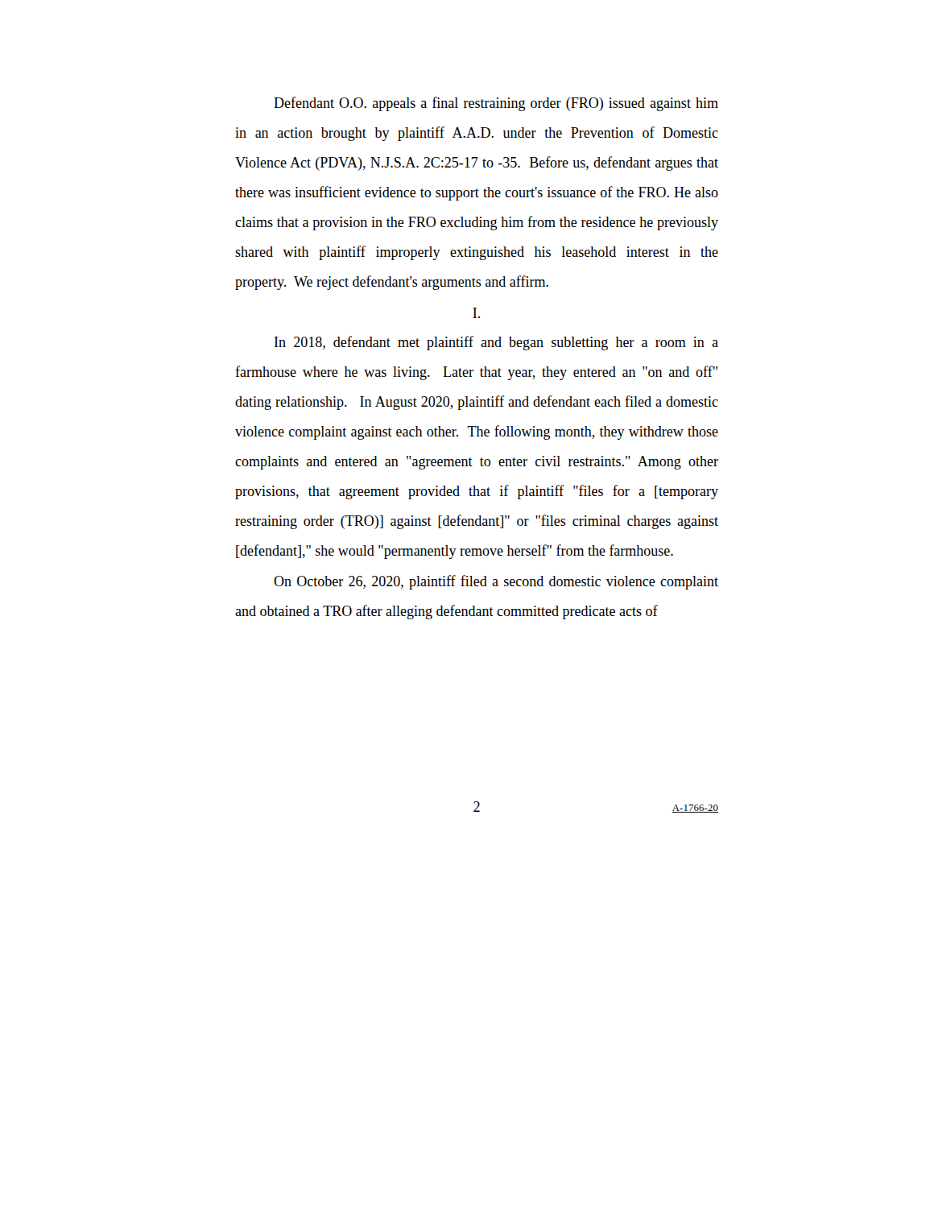Defendant O.O. appeals a final restraining order (FRO) issued against him in an action brought by plaintiff A.A.D. under the Prevention of Domestic Violence Act (PDVA), N.J.S.A. 2C:25-17 to -35. Before us, defendant argues that there was insufficient evidence to support the court's issuance of the FRO. He also claims that a provision in the FRO excluding him from the residence he previously shared with plaintiff improperly extinguished his leasehold interest in the property. We reject defendant's arguments and affirm.
I.
In 2018, defendant met plaintiff and began subletting her a room in a farmhouse where he was living. Later that year, they entered an "on and off" dating relationship. In August 2020, plaintiff and defendant each filed a domestic violence complaint against each other. The following month, they withdrew those complaints and entered an "agreement to enter civil restraints." Among other provisions, that agreement provided that if plaintiff "files for a [temporary restraining order (TRO)] against [defendant]" or "files criminal charges against [defendant]," she would "permanently remove herself" from the farmhouse.
On October 26, 2020, plaintiff filed a second domestic violence complaint and obtained a TRO after alleging defendant committed predicate acts of
2 A-1766-20